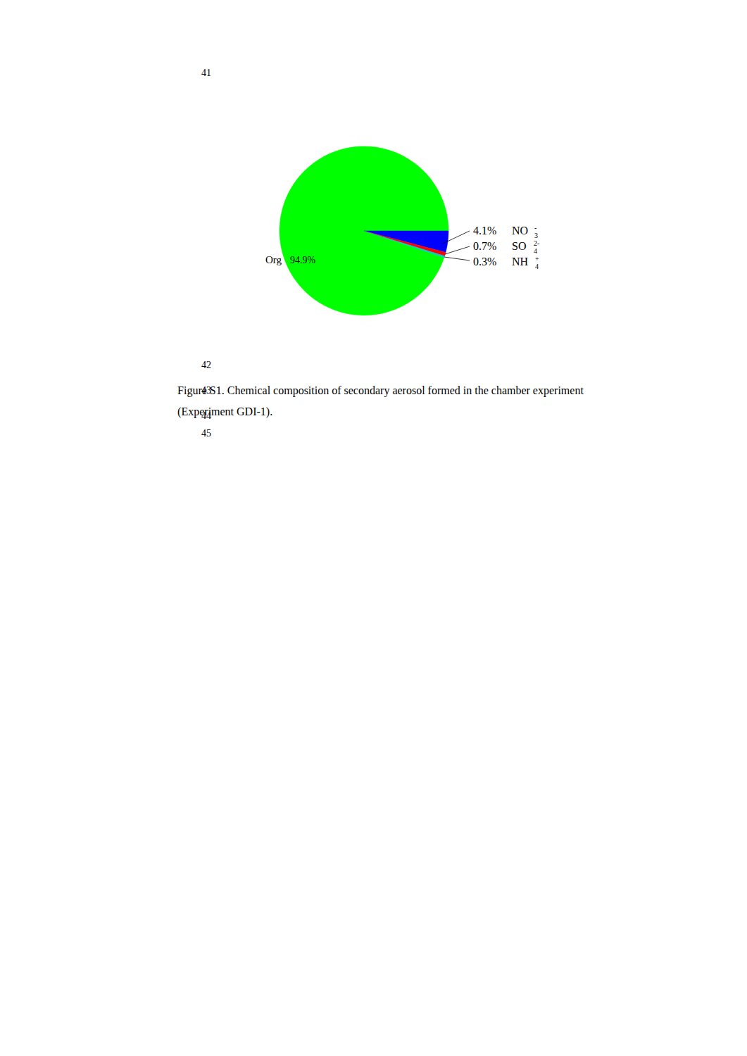41
Pie: center (150,150) r=120. Start at 0 deg (3 o'clock) going clockwise: NO3 4.1% -> 14.76 deg ; SO4 0.7% -> 2.52 deg ; NH4 0.3% -> 1.08 deg ; Org 94.9% -> remainder 4.1% NO - 3 0.7% SO 2- 4 0.3% NH + 4 Org 94.9%
42
43
Figure S1. Chemical composition of secondary aerosol formed in the chamber experiment
44
(Experiment GDI-1).
45